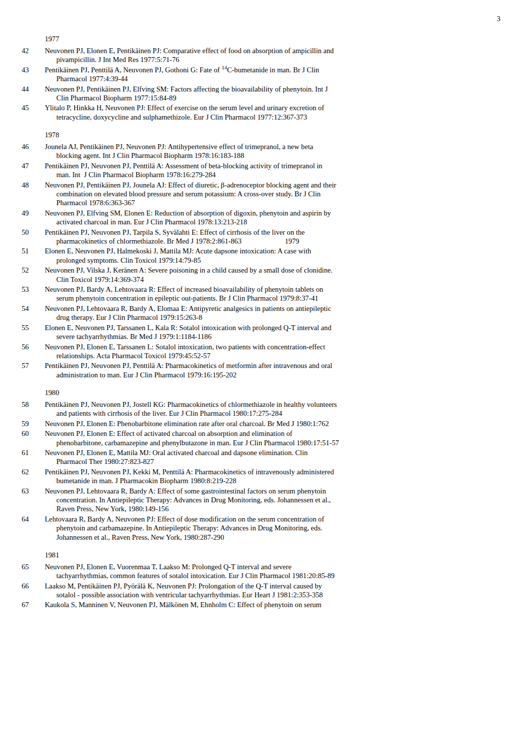3
1977
42 Neuvonen PJ, Elonen E, Pentikäinen PJ: Comparative effect of food on absorption of ampicillin andpivampicillin. J Int Med Res 1977:5:71-76
43 Pentikäinen PJ, Penttilä A, Neuvonen PJ, Gothoni G: Fate of 14C-bumetanide in man. Br J ClinPharmacol 1977:4:39-44
44 Neuvonen PJ, Pentikäinen PJ, Elfving SM: Factors affecting the bioavailability of phenytoin. Int JClin Pharmacol Biopharm 1977:15:84-89
45 Ylitalo P, Hinkka H, Neuvonen PJ: Effect of exercise on the serum level and urinary excretion oftetracycline, doxycycline and sulphamethizole. Eur J Clin Pharmacol 1977:12:367-373
1978
46 Jounela AJ, Pentikäinen PJ, Neuvonen PJ: Antihypertensive effect of trimepranol, a new betablocking agent. Int J Clin Pharmacol Biopharm 1978:16:183-188
47 Pentikäinen PJ, Neuvonen PJ, Penttilä A: Assessment of beta-blocking activity of trimepranol inman. Int J Clin Pharmacol Biopharm 1978:16:279-284
48 Neuvonen PJ, Pentikäinen PJ, Jounela AJ: Effect of diuretic, β-adrenoceptor blocking agent and theircombination on elevated blood pressure and serum potassium: A cross-over study. Br J Clin Pharmacol 1978:6:363-367
49 Neuvonen PJ, Elfving SM, Elonen E: Reduction of absorption of digoxin, phenytoin and aspirin byactivated charcoal in man. Eur J Clin Pharmacol 1978:13:213-218
50 Pentikäinen PJ, Neuvonen PJ, Tarpila S, Syvälahti E: Effect of cirrhosis of the liver on thepharmacokinetics of chlormethiazole. Br Med J 1978:2:861-863 1979
51 Elonen E, Neuvonen PJ, Halmekoski J, Mattila MJ: Acute dapsone intoxication: A case withprolonged symptoms. Clin Toxicol 1979:14:79-85
52 Neuvonen PJ, Vilska J, Keränen A: Severe poisoning in a child caused by a small dose of clonidine.Clin Toxicol 1979:14:369-374
53 Neuvonen PJ, Bardy A, Lehtovaara R: Effect of increased bioavailability of phenytoin tablets onserum phenytoin concentration in epileptic out-patients. Br J Clin Pharmacol 1979:8:37-41
54 Neuvonen PJ, Lehtovaara R, Bardy A, Elomaa E: Antipyretic analgesics in patients on antiepilepticdrug therapy. Eur J Clin Pharmacol 1979:15:263-8
55 Elonen E, Neuvonen PJ, Tarssanen L, Kala R: Sotalol intoxication with prolonged Q-T interval andsevere tachyarrhythmias. Br Med J 1979:1:1184-1186
56 Neuvonen PJ, Elonen E, Tarssanen L: Sotalol intoxication, two patients with concentration-effectrelationships. Acta Pharmacol Toxicol 1979:45:52-57
57 Pentikäinen PJ, Neuvonen PJ, Penttilä A: Pharmacokinetics of metformin after intravenous and oraladministration to man. Eur J Clin Pharmacol 1979:16:195-202
1980
58 Pentikäinen PJ, Neuvonen PJ, Jostell KG: Pharmacokinetics of chlormethiazole in healthy volunteersand patients with cirrhosis of the liver. Eur J Clin Pharmacol 1980:17:275-284
59 Neuvonen PJ, Elonen E: Phenobarbitone elimination rate after oral charcoal. Br Med J 1980:1:762
60 Neuvonen PJ, Elonen E: Effect of activated charcoal on absorption and elimination ofphenobarbitone, carbamazepine and phenylbutazone in man. Eur J Clin Pharmacol 1980:17:51-57
61 Neuvonen PJ, Elonen E, Mattila MJ: Oral activated charcoal and dapsone elimination. ClinPharmacol Ther 1980:27:823-827
62 Pentikäinen PJ, Neuvonen PJ, Kekki M, Penttilä A: Pharmacokinetics of intravenously administeredbumetanide in man. J Pharmacokin Biopharm 1980:8:219-228
63 Neuvonen PJ, Lehtovaara R, Bardy A: Effect of some gastrointestinal factors on serum phenytoinconcentration. In Antiepileptic Therapy: Advances in Drug Monitoring, eds. Johannessen et al., Raven Press, New York, 1980:149-156
64 Lehtovaara R, Bardy A, Neuvonen PJ: Effect of dose modification on the serum concentration ofphenytoin and carbamazepine. In Antiepileptic Therapy: Advances in Drug Monitoring, eds. Johannessen et al., Raven Press, New York, 1980:287-290
1981
65 Neuvonen PJ, Elonen E, Vuorenmaa T, Laakso M: Prolonged Q-T interval and severetachyarrhythmias, common features of sotalol intoxication. Eur J Clin Pharmacol 1981:20:85-89
66 Laakso M, Pentikäinen PJ, Pyörälä K, Neuvonen PJ: Prolongation of the Q-T interval caused bysotalol - possible association with ventricular tachyarrhythmias. Eur Heart J 1981:2:353-358
67 Kaukola S, Manninen V, Neuvonen PJ, Mälkönen M, Ehnholm C: Effect of phenytoin on serum